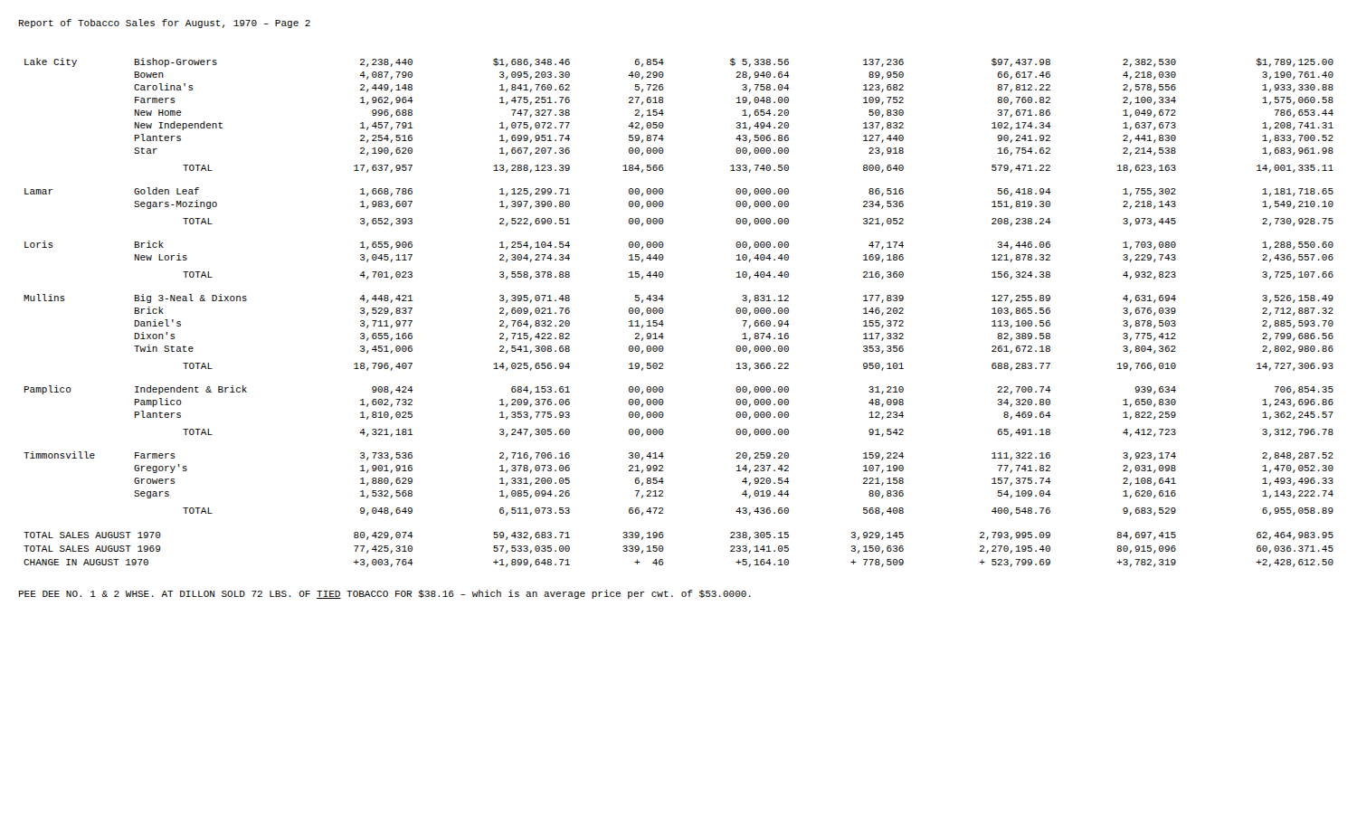Report of Tobacco Sales for August, 1970 – Page 2
| Lake City | Bishop-Growers | 2,238,440 | $1,686,348.46 | 6,854 | $ 5,338.56 | 137,236 | $97,437.98 | 2,382,530 | $1,789,125.00 |
| | Bowen | 4,087,790 | 3,095,203.30 | 40,290 | 28,940.64 | 89,950 | 66,617.46 | 4,218,030 | 3,190,761.40 |
| | Carolina's | 2,449,148 | 1,841,760.62 | 5,726 | 3,758.04 | 123,682 | 87,812.22 | 2,578,556 | 1,933,330.88 |
| | Farmers | 1,962,964 | 1,475,251.76 | 27,618 | 19,048.00 | 109,752 | 80,760.82 | 2,100,334 | 1,575,060.58 |
| | New Home | 996,688 | 747,327.38 | 2,154 | 1,654.20 | 50,830 | 37,671.86 | 1,049,672 | 786,653.44 |
| | New Independent | 1,457,791 | 1,075,072.77 | 42,050 | 31,494.20 | 137,832 | 102,174.34 | 1,637,673 | 1,208,741.31 |
| | Planters | 2,254,516 | 1,699,951.74 | 59,874 | 43,506.86 | 127,440 | 90,241.92 | 2,441,830 | 1,833,700.52 |
| | Star | 2,190,620 | 1,667,207.36 | 00,000 | 00,000.00 | 23,918 | 16,754.62 | 2,214,538 | 1,683,961.98 |
| | TOTAL | 17,637,957 | 13,288,123.39 | 184,566 | 133,740.50 | 800,640 | 579,471.22 | 18,623,163 | 14,001,335.11 |
| Lamar | Golden Leaf | 1,668,786 | 1,125,299.71 | 00,000 | 00,000.00 | 86,516 | 56,418.94 | 1,755,302 | 1,181,718.65 |
| | Segars-Mozingo | 1,983,607 | 1,397,390.80 | 00,000 | 00,000.00 | 234,536 | 151,819.30 | 2,218,143 | 1,549,210.10 |
| | TOTAL | 3,652,393 | 2,522,690.51 | 00,000 | 00,000.00 | 321,052 | 208,238.24 | 3,973,445 | 2,730,928.75 |
| Loris | Brick | 1,655,906 | 1,254,104.54 | 00,000 | 00,000.00 | 47,174 | 34,446.06 | 1,703,080 | 1,288,550.60 |
| | New Loris | 3,045,117 | 2,304,274.34 | 15,440 | 10,404.40 | 169,186 | 121,878.32 | 3,229,743 | 2,436,557.06 |
| | TOTAL | 4,701,023 | 3,558,378.88 | 15,440 | 10,404.40 | 216,360 | 156,324.38 | 4,932,823 | 3,725,107.66 |
| Mullins | Big 3-Neal & Dixons | 4,448,421 | 3,395,071.48 | 5,434 | 3,831.12 | 177,839 | 127,255.89 | 4,631,694 | 3,526,158.49 |
| | Brick | 3,529,837 | 2,609,021.76 | 00,000 | 00,000.00 | 146,202 | 103,865.56 | 3,676,039 | 2,712,887.32 |
| | Daniel's | 3,711,977 | 2,764,832.20 | 11,154 | 7,660.94 | 155,372 | 113,100.56 | 3,878,503 | 2,885,593.70 |
| | Dixon's | 3,655,166 | 2,715,422.82 | 2,914 | 1,874.16 | 117,332 | 82,389.58 | 3,775,412 | 2,799,686.56 |
| | Twin State | 3,451,006 | 2,541,308.68 | 00,000 | 00,000.00 | 353,356 | 261,672.18 | 3,804,362 | 2,802,980.86 |
| | TOTAL | 18,796,407 | 14,025,656.94 | 19,502 | 13,366.22 | 950,101 | 688,283.77 | 19,766,010 | 14,727,306.93 |
| Pamplico | Independent & Brick | 908,424 | 684,153.61 | 00,000 | 00,000.00 | 31,210 | 22,700.74 | 939,634 | 706,854.35 |
| | Pamplico | 1,602,732 | 1,209,376.06 | 00,000 | 00,000.00 | 48,098 | 34,320.80 | 1,650,830 | 1,243,696.86 |
| | Planters | 1,810,025 | 1,353,775.93 | 00,000 | 00,000.00 | 12,234 | 8,469.64 | 1,822,259 | 1,362,245.57 |
| | TOTAL | 4,321,181 | 3,247,305.60 | 00,000 | 00,000.00 | 91,542 | 65,491.18 | 4,412,723 | 3,312,796.78 |
| Timmonsville | Farmers | 3,733,536 | 2,716,706.16 | 30,414 | 20,259.20 | 159,224 | 111,322.16 | 3,923,174 | 2,848,287.52 |
| | Gregory's | 1,901,916 | 1,378,073.06 | 21,992 | 14,237.42 | 107,190 | 77,741.82 | 2,031,098 | 1,470,052.30 |
| | Growers | 1,880,629 | 1,331,200.05 | 6,854 | 4,920.54 | 221,158 | 157,375.74 | 2,108,641 | 1,493,496.33 |
| | Segars | 1,532,568 | 1,085,094.26 | 7,212 | 4,019.44 | 80,836 | 54,109.04 | 1,620,616 | 1,143,222.74 |
| | TOTAL | 9,048,649 | 6,511,073.53 | 66,472 | 43,436.60 | 568,408 | 400,548.76 | 9,683,529 | 6,955,058.89 |
| TOTAL SALES AUGUST 1970 | 80,429,074 | 59,432,683.71 | 339,196 | 238,305.15 | 3,929,145 | 2,793,995.09 | 84,697,415 | 62,464,983.95 |
| TOTAL SALES AUGUST 1969 | 77,425,310 | 57,533,035.00 | 339,150 | 233,141.05 | 3,150,636 | 2,270,195.40 | 80,915,096 | 60,036.371.45 |
| CHANGE IN AUGUST 1970 | +3,003,764 | +1,899,648.71 | + 46 | +5,164.10 | + 778,509 | + 523,799.69 | +3,782,319 | +2,428,612.50 |
PEE DEE NO. 1 & 2 WHSE. AT DILLON SOLD 72 LBS. OF TIED TOBACCO FOR $38.16 – which is an average price per cwt. of $53.0000.